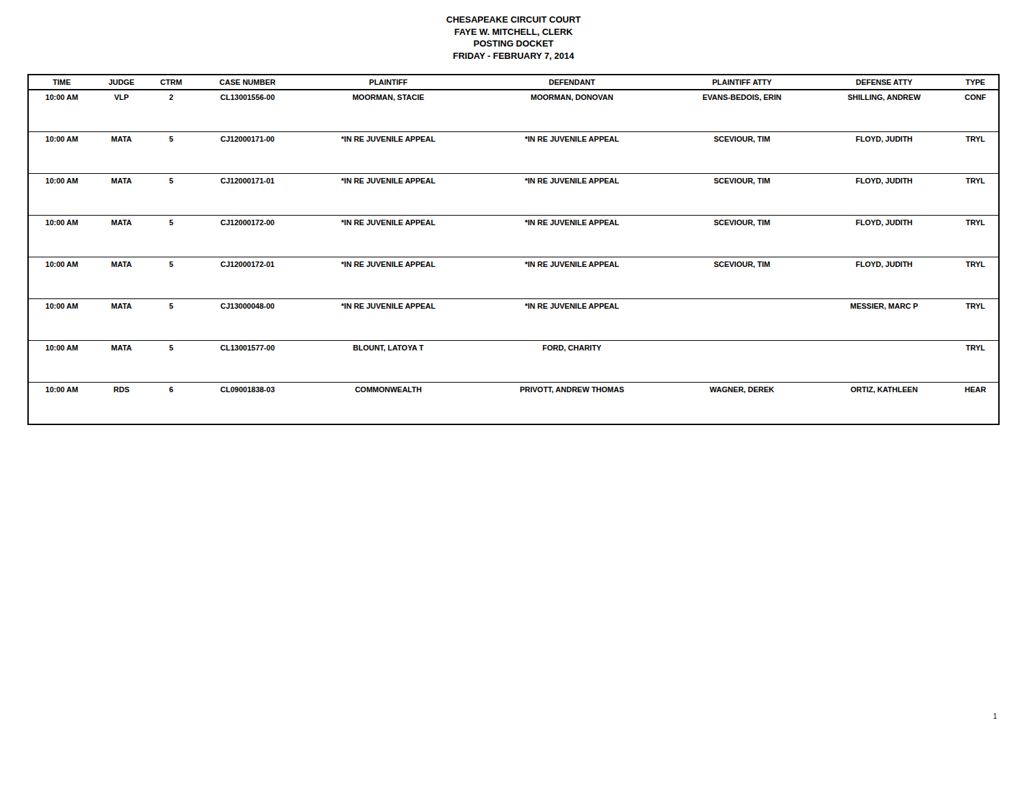CHESAPEAKE CIRCUIT COURT
FAYE W. MITCHELL, CLERK
POSTING DOCKET
FRIDAY - FEBRUARY 7, 2014
| TIME | JUDGE | CTRM | CASE NUMBER | PLAINTIFF | DEFENDANT | PLAINTIFF ATTY | DEFENSE ATTY | TYPE |
| --- | --- | --- | --- | --- | --- | --- | --- | --- |
| 10:00 AM | VLP | 2 | CL13001556-00 | MOORMAN, STACIE | MOORMAN, DONOVAN | EVANS-BEDOIS, ERIN | SHILLING, ANDREW | CONF |
| 10:00 AM | MATA | 5 | CJ12000171-00 | *IN RE JUVENILE APPEAL | *IN RE JUVENILE APPEAL | SCEVIOUR, TIM | FLOYD, JUDITH | TRYL |
| 10:00 AM | MATA | 5 | CJ12000171-01 | *IN RE JUVENILE APPEAL | *IN RE JUVENILE APPEAL | SCEVIOUR, TIM | FLOYD, JUDITH | TRYL |
| 10:00 AM | MATA | 5 | CJ12000172-00 | *IN RE JUVENILE APPEAL | *IN RE JUVENILE APPEAL | SCEVIOUR, TIM | FLOYD, JUDITH | TRYL |
| 10:00 AM | MATA | 5 | CJ12000172-01 | *IN RE JUVENILE APPEAL | *IN RE JUVENILE APPEAL | SCEVIOUR, TIM | FLOYD, JUDITH | TRYL |
| 10:00 AM | MATA | 5 | CJ13000048-00 | *IN RE JUVENILE APPEAL | *IN RE JUVENILE APPEAL | | MESSIER, MARC P | TRYL |
| 10:00 AM | MATA | 5 | CL13001577-00 | BLOUNT, LATOYA T | FORD, CHARITY | | | TRYL |
| 10:00 AM | RDS | 6 | CL09001838-03 | COMMONWEALTH | PRIVOTT, ANDREW THOMAS | WAGNER, DEREK | ORTIZ, KATHLEEN | HEAR |
1